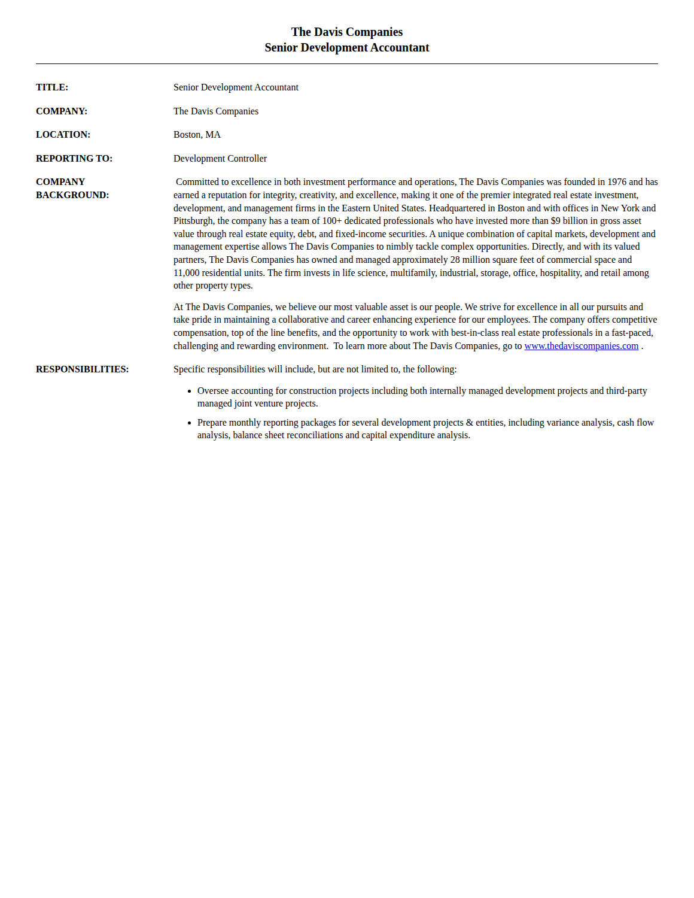The Davis Companies
Senior Development Accountant
| TITLE: | Senior Development Accountant |
| COMPANY: | The Davis Companies |
| LOCATION: | Boston, MA |
| REPORTING TO: | Development Controller |
| COMPANY BACKGROUND: | Committed to excellence in both investment performance and operations, The Davis Companies was founded in 1976 and has earned a reputation for integrity, creativity, and excellence, making it one of the premier integrated real estate investment, development, and management firms in the Eastern United States. Headquartered in Boston and with offices in New York and Pittsburgh, the company has a team of 100+ dedicated professionals who have invested more than $9 billion in gross asset value through real estate equity, debt, and fixed-income securities. A unique combination of capital markets, development and management expertise allows The Davis Companies to nimbly tackle complex opportunities. Directly, and with its valued partners, The Davis Companies has owned and managed approximately 28 million square feet of commercial space and 11,000 residential units. The firm invests in life science, multifamily, industrial, storage, office, hospitality, and retail among other property types. At The Davis Companies, we believe our most valuable asset is our people. We strive for excellence in all our pursuits and take pride in maintaining a collaborative and career enhancing experience for our employees. The company offers competitive compensation, top of the line benefits, and the opportunity to work with best-in-class real estate professionals in a fast-paced, challenging and rewarding environment. To learn more about The Davis Companies, go to www.thedaviscompanies.com . |
| RESPONSIBILITIES: | Specific responsibilities will include, but are not limited to, the following: Oversee accounting for construction projects including both internally managed development projects and third-party managed joint venture projects. Prepare monthly reporting packages for several development projects & entities, including variance analysis, cash flow analysis, balance sheet reconciliations and capital expenditure analysis. |